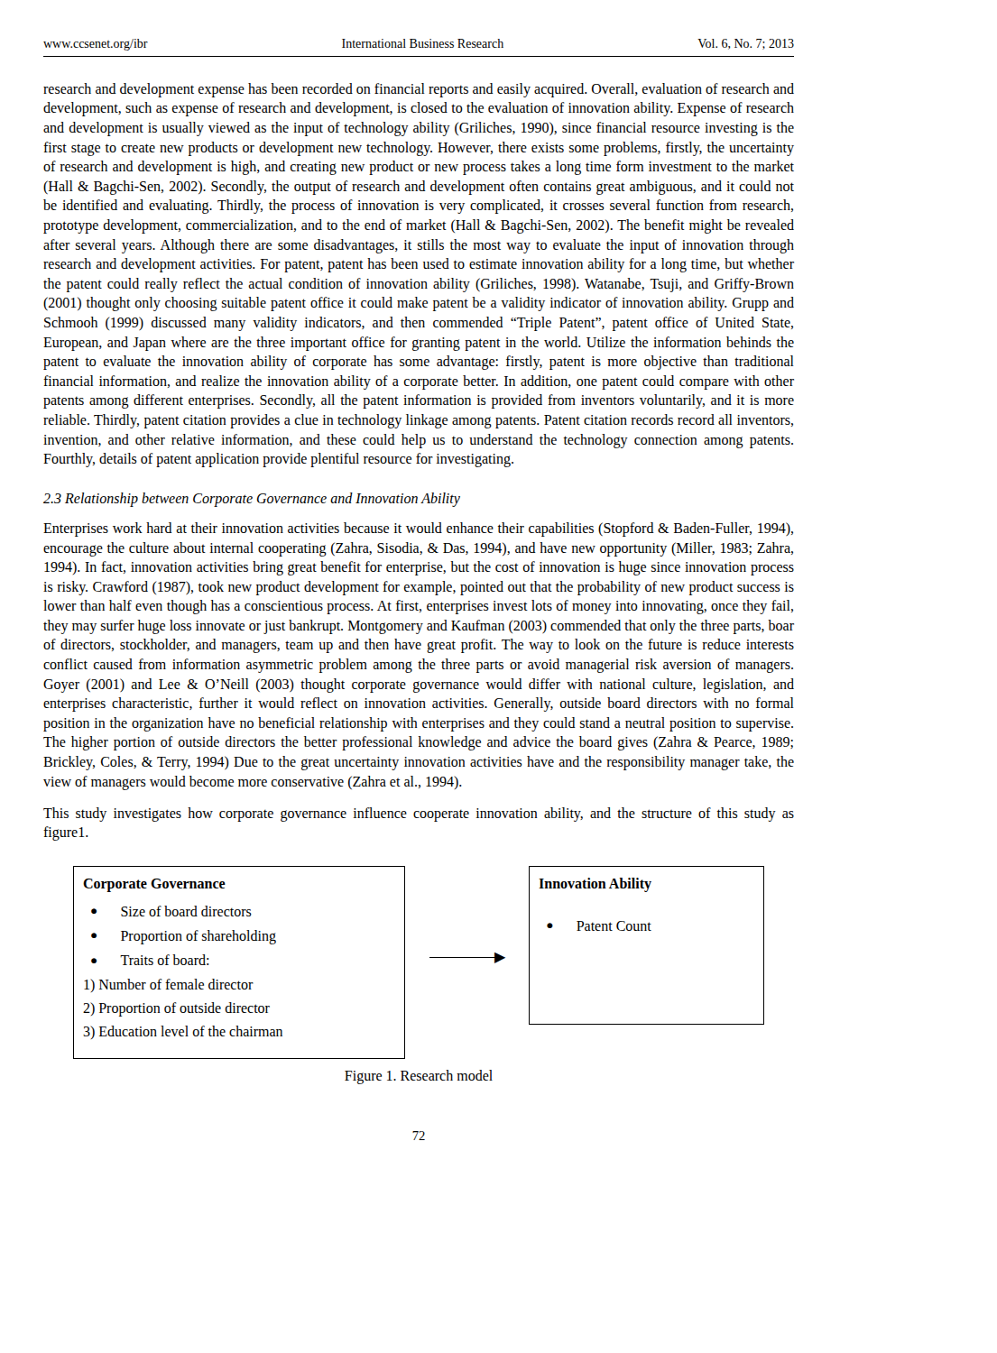www.ccsenet.org/ibr
International Business Research
Vol. 6, No. 7; 2013
research and development expense has been recorded on financial reports and easily acquired. Overall, evaluation of research and development, such as expense of research and development, is closed to the evaluation of innovation ability. Expense of research and development is usually viewed as the input of technology ability (Griliches, 1990), since financial resource investing is the first stage to create new products or development new technology. However, there exists some problems, firstly, the uncertainty of research and development is high, and creating new product or new process takes a long time form investment to the market (Hall & Bagchi-Sen, 2002). Secondly, the output of research and development often contains great ambiguous, and it could not be identified and evaluating. Thirdly, the process of innovation is very complicated, it crosses several function from research, prototype development, commercialization, and to the end of market (Hall & Bagchi-Sen, 2002). The benefit might be revealed after several years. Although there are some disadvantages, it stills the most way to evaluate the input of innovation through research and development activities. For patent, patent has been used to estimate innovation ability for a long time, but whether the patent could really reflect the actual condition of innovation ability (Griliches, 1998). Watanabe, Tsuji, and Griffy-Brown (2001) thought only choosing suitable patent office it could make patent be a validity indicator of innovation ability. Grupp and Schmooh (1999) discussed many validity indicators, and then commended “Triple Patent”, patent office of United State, European, and Japan where are the three important office for granting patent in the world. Utilize the information behinds the patent to evaluate the innovation ability of corporate has some advantage: firstly, patent is more objective than traditional financial information, and realize the innovation ability of a corporate better. In addition, one patent could compare with other patents among different enterprises. Secondly, all the patent information is provided from inventors voluntarily, and it is more reliable. Thirdly, patent citation provides a clue in technology linkage among patents. Patent citation records record all inventors, invention, and other relative information, and these could help us to understand the technology connection among patents. Fourthly, details of patent application provide plentiful resource for investigating.
2.3 Relationship between Corporate Governance and Innovation Ability
Enterprises work hard at their innovation activities because it would enhance their capabilities (Stopford & Baden-Fuller, 1994), encourage the culture about internal cooperating (Zahra, Sisodia, & Das, 1994), and have new opportunity (Miller, 1983; Zahra, 1994). In fact, innovation activities bring great benefit for enterprise, but the cost of innovation is huge since innovation process is risky. Crawford (1987), took new product development for example, pointed out that the probability of new product success is lower than half even though has a conscientious process. At first, enterprises invest lots of money into innovating, once they fail, they may surfer huge loss innovate or just bankrupt. Montgomery and Kaufman (2003) commended that only the three parts, boar of directors, stockholder, and managers, team up and then have great profit. The way to look on the future is reduce interests conflict caused from information asymmetric problem among the three parts or avoid managerial risk aversion of managers. Goyer (2001) and Lee & O’Neill (2003) thought corporate governance would differ with national culture, legislation, and enterprises characteristic, further it would reflect on innovation activities. Generally, outside board directors with no formal position in the organization have no beneficial relationship with enterprises and they could stand a neutral position to supervise. The higher portion of outside directors the better professional knowledge and advice the board gives (Zahra & Pearce, 1989; Brickley, Coles, & Terry, 1994) Due to the great uncertainty innovation activities have and the responsibility manager take, the view of managers would become more conservative (Zahra et al., 1994).
This study investigates how corporate governance influence cooperate innovation ability, and the structure of this study as figure1.
| Corporate Governance Size of board directors Proportion of shareholding Traits of board: 1) Number of female director 2) Proportion of outside director 3) Education level of the chairman | ▶ | Innovation Ability Patent Count |
Figure 1. Research model
72